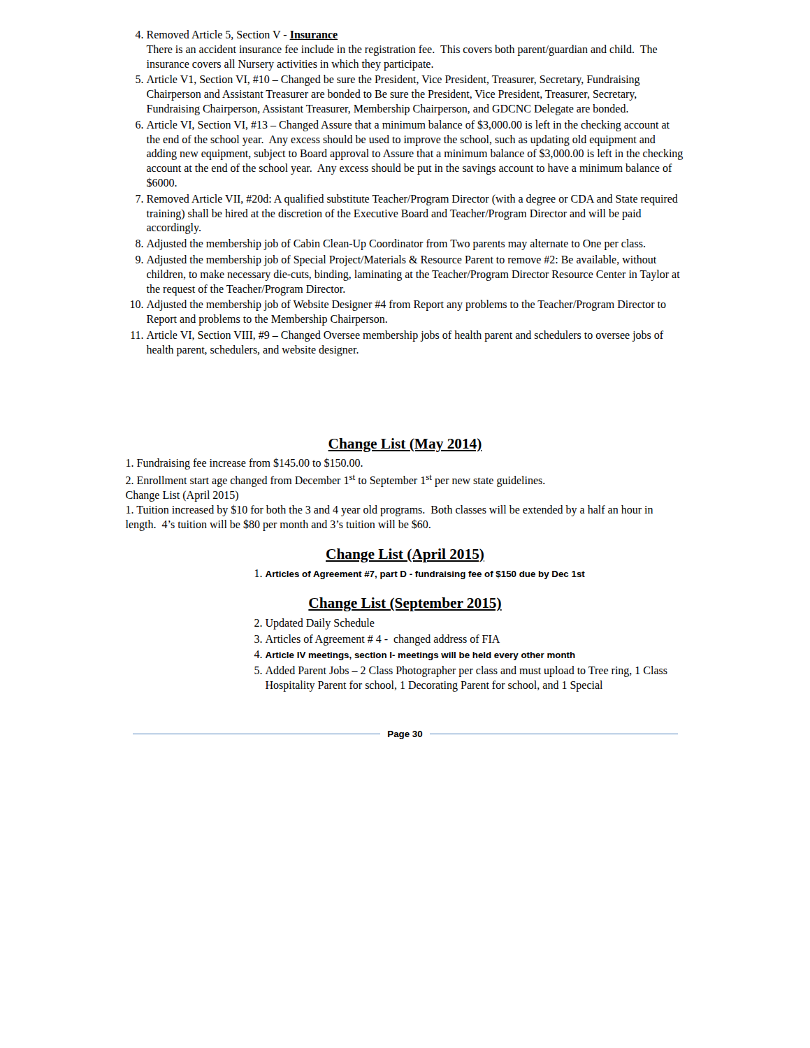Removed Article 5, Section V - Insurance
There is an accident insurance fee include in the registration fee. This covers both parent/guardian and child. The insurance covers all Nursery activities in which they participate.
Article V1, Section VI, #10 – Changed be sure the President, Vice President, Treasurer, Secretary, Fundraising Chairperson and Assistant Treasurer are bonded to Be sure the President, Vice President, Treasurer, Secretary, Fundraising Chairperson, Assistant Treasurer, Membership Chairperson, and GDCNC Delegate are bonded.
Article VI, Section VI, #13 – Changed Assure that a minimum balance of $3,000.00 is left in the checking account at the end of the school year. Any excess should be used to improve the school, such as updating old equipment and adding new equipment, subject to Board approval to Assure that a minimum balance of $3,000.00 is left in the checking account at the end of the school year. Any excess should be put in the savings account to have a minimum balance of $6000.
Removed Article VII, #20d: A qualified substitute Teacher/Program Director (with a degree or CDA and State required training) shall be hired at the discretion of the Executive Board and Teacher/Program Director and will be paid accordingly.
Adjusted the membership job of Cabin Clean-Up Coordinator from Two parents may alternate to One per class.
Adjusted the membership job of Special Project/Materials & Resource Parent to remove #2: Be available, without children, to make necessary die-cuts, binding, laminating at the Teacher/Program Director Resource Center in Taylor at the request of the Teacher/Program Director.
Adjusted the membership job of Website Designer #4 from Report any problems to the Teacher/Program Director to Report and problems to the Membership Chairperson.
Article VI, Section VIII, #9 – Changed Oversee membership jobs of health parent and schedulers to oversee jobs of health parent, schedulers, and website designer.
Change List (May 2014)
1. Fundraising fee increase from $145.00 to $150.00.
2. Enrollment start age changed from December 1st to September 1st per new state guidelines.
Change List (April 2015)
1. Tuition increased by $10 for both the 3 and 4 year old programs. Both classes will be extended by a half an hour in length. 4’s tuition will be $80 per month and 3’s tuition will be $60.
Change List (April 2015)
Articles of Agreement #7, part D - fundraising fee of $150 due by Dec 1st
Change List (September 2015)
Updated Daily Schedule
Articles of Agreement # 4 - changed address of FIA
Article IV meetings, section I- meetings will be held every other month
Added Parent Jobs – 2 Class Photographer per class and must upload to Tree ring, 1 Class Hospitality Parent for school, 1 Decorating Parent for school, and 1 Special
Page 30